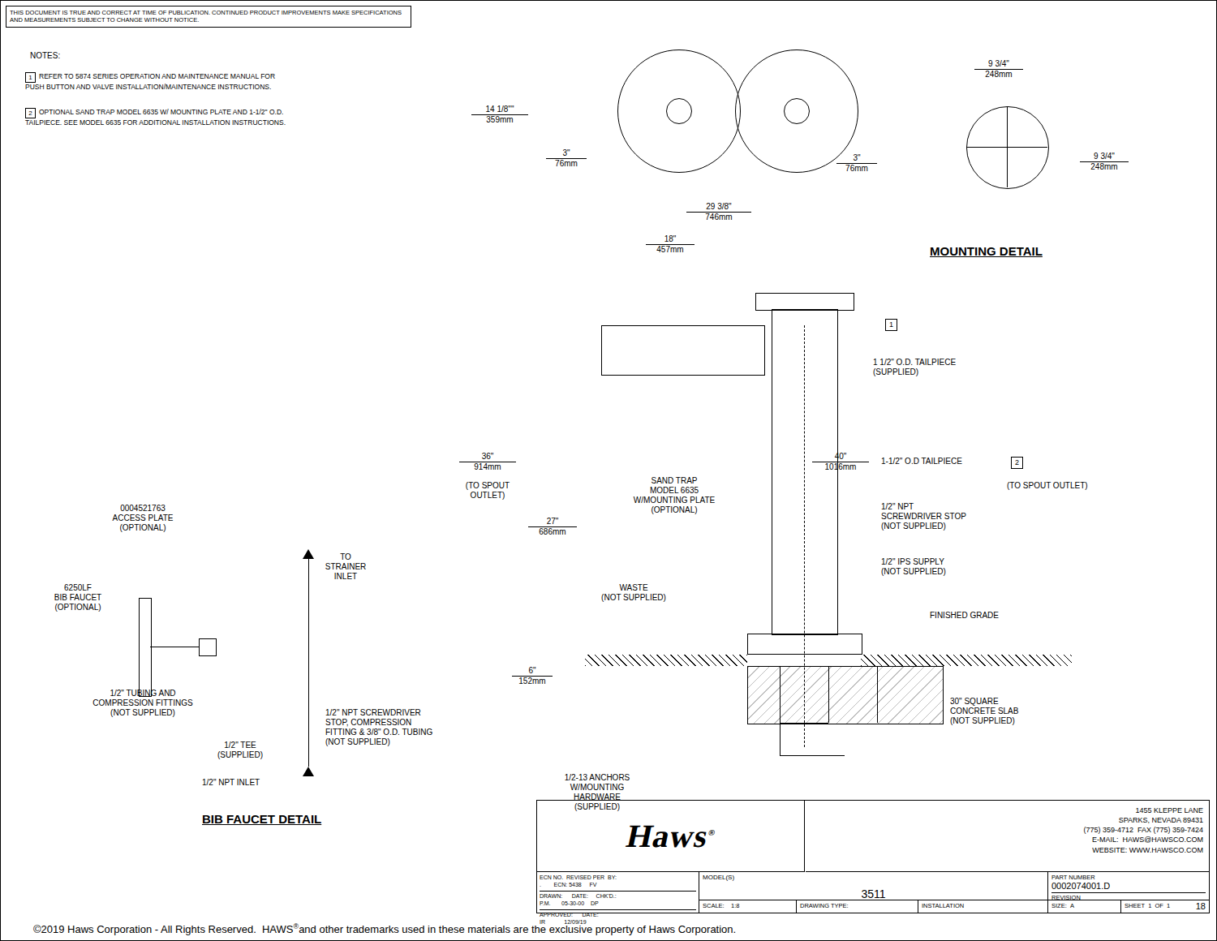THIS DOCUMENT IS TRUE AND CORRECT AT TIME OF PUBLICATION. CONTINUED PRODUCT IMPROVEMENTS MAKE SPECIFICATIONS AND MEASUREMENTS SUBJECT TO CHANGE WITHOUT NOTICE.
NOTES:
1 REFER TO 5874 SERIES OPERATION AND MAINTENANCE MANUAL FOR PUSH BUTTON AND VALVE INSTALLATION/MAINTENANCE INSTRUCTIONS.
2 OPTIONAL SAND TRAP MODEL 6635 W/ MOUNTING PLATE AND 1-1/2" O.D. TAILPIECE. SEE MODEL 6635 FOR ADDITIONAL INSTALLATION INSTRUCTIONS.
14 1/8""359mm
3"76mm
3"76mm
9 3/4"248mm
9 3/4"248mm
MOUNTING DETAIL
29 3/8"746mm
18"457mm
36"914mm
(TO SPOUT
OUTLET)
27"686mm
40"1016mm
(TO SPOUT OUTLET)
6"152mm
1
1 1/2" O.D. TAILPIECE
(SUPPLIED)
1-1/2" O.D TAILPIECE
2
1/2" NPT
SCREWDRIVER STOP
(NOT SUPPLIED)
1/2" IPS SUPPLY
(NOT SUPPLIED)
FINISHED GRADE
30" SQUARE
CONCRETE SLAB
(NOT SUPPLIED)
SAND TRAP
MODEL 6635
W/MOUNTING PLATE
(OPTIONAL)
WASTE
(NOT SUPPLIED)
1/2-13 ANCHORS
W/MOUNTING
HARDWARE
(SUPPLIED)
0004521763
ACCESS PLATE
(OPTIONAL)
6250LF
BIB FAUCET
(OPTIONAL)
TO
STRAINER
INLET
1/2" TUBING AND
COMPRESSION FITTINGS
(NOT SUPPLIED)
1/2" NPT SCREWDRIVER
STOP, COMPRESSION
FITTING & 3/8" O.D. TUBING
(NOT SUPPLIED)
1/2" TEE
(SUPPLIED)
1/2" NPT INLET
BIB FAUCET DETAIL
Haws®
1455 KLEPPE LANE
SPARKS, NEVADA 89431
(775) 359-4712 FAX (775) 359-7424
E-MAIL: HAWS@HAWSCO.COM
WEBSITE: WWW.HAWSCO.COM
ECN NO. REVISED PER BY:
. ECN: 5438 FV
DRAWN: DATE: CHK'D.:
P.M. 05-30-00 DP
APPROVED: DATE:
IR 12/09/19
MODEL(S)
3511
PART NUMBER
0002074001.D
REVISION
18
SCALE: 1:8
DRAWING TYPE:
INSTALLATION
SIZE: A
SHEET 1 OF 1
©2019 Haws Corporation - All Rights Reserved. HAWS®and other trademarks used in these materials are the exclusive property of Haws Corporation.